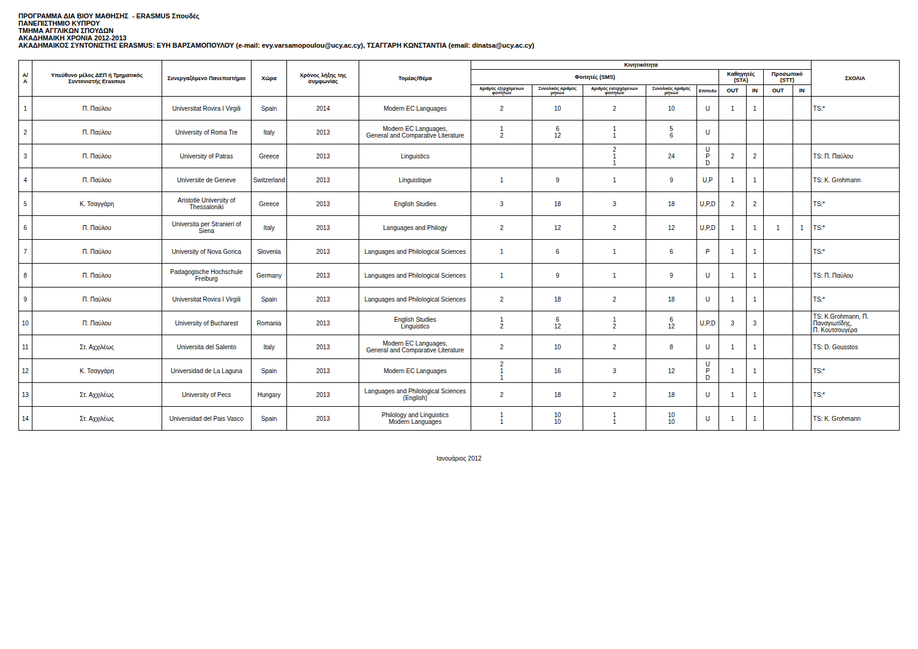ΠΡΟΓΡΑΜΜΑ ΔΙΑ ΒΙΟΥ ΜΑΘΗΣΗΣ - ERASMUS Σπουδές
ΠΑΝΕΠΙΣΤΗΜΙΟ ΚΥΠΡΟΥ
ΤΜΗΜΑ ΑΓΓΛΙΚΩΝ ΣΠΟΥΔΩΝ
ΑΚΑΔΗΜΑΙΚΗ ΧΡΟΝΙΑ 2012-2013
ΑΚΑΔΗΜΑΙΚΟΣ ΣΥΝΤΟΝΙΣΤΗΣ ERASMUS: ΕΥΗ ΒΑΡΣΑΜΟΠΟΥΛΟΥ (e-mail: evy.varsamopoulou@ucy.ac.cy), ΤΣΑΓΓΑΡΗ ΚΩΝΣΤΑΝΤΙΑ (email: dinatsa@ucy.ac.cy)
| Α/Α | Υπεύθυνο μέλος ΔΕΠ ή Τμηματικός Συντονιστής Erasmus | Συνεργαζόμενο Πανεπιστήμιο | Χώρα | Χρόνος λήξης της συμφωνίας | Τομέας/Θέμα | Κινητικότητα | ΣΧΟΛΙΑ |
| --- | --- | --- | --- | --- | --- | --- | --- |
| Φοιτητές (SMS) | Καθηγητές (STA) | Προσωπικό (STT) |
| Αριθμός εξερχόμενων φοιτητών | Συνολικός αριθμός μηνών | Αριθμός εισερχόμενων φοιτητών | Συνολικός αριθμός μηνών | Επίπεδο | OUT | IN | OUT | IN |
| 1 | Π. Παύλου | Universitat Rovira I Virgili | Spain | 2014 | Modern EC Languages | 2 | 10 | 2 | 10 | U | 1 | 1 | | | TS:* |
| 2 | Π. Παύλου | University of Roma Tre | Italy | 2013 | Modern EC Languages, General and Comparative Literature | 1 2 | 6 12 | 1 1 | 5 6 | U | | | | | |
| 3 | Π. Παύλου | University of Patras | Greece | 2013 | Linguistics | | | 2 1 1 | 24 | U P D | 2 | 2 | | | TS: Π. Παύλου |
| 4 | Π. Παύλου | Universite de Geneve | Switzerland | 2013 | Linguistique | 1 | 9 | 1 | 9 | U,P | 1 | 1 | | | TS: K. Grohmann |
| 5 | Κ. Τσαγγάρη | Aristotle University of Thessaloniki | Greece | 2013 | English Studies | 3 | 18 | 3 | 18 | U,P,D | 2 | 2 | | | TS:* |
| 6 | Π. Παύλου | Universita per Stranieri of Siena | Italy | 2013 | Languages and Philogy | 2 | 12 | 2 | 12 | U,P,D | 1 | 1 | 1 | 1 | TS:* |
| 7 | Π. Παύλου | University of Nova Gorica | Slovenia | 2013 | Languages and Philological Sciences | 1 | 6 | 1 | 6 | P | 1 | 1 | | | TS:* |
| 8 | Π. Παύλου | Padagogische Hochschule Freiburg | Germany | 2013 | Languages and Philological Sciences | 1 | 9 | 1 | 9 | U | 1 | 1 | | | TS: Π. Παύλου |
| 9 | Π. Παύλου | Universitat Rovira I Virgili | Spain | 2013 | Languages and Philological Sciences | 2 | 18 | 2 | 18 | U | 1 | 1 | | | TS:* |
| 10 | Π. Παύλου | University of Bucharest | Romania | 2013 | English Studies Linguistics | 1 2 | 6 12 | 1 2 | 6 12 | U,P,D | 3 | 3 | | | TS: K.Grohmann, Π. Παναγιωτίδης, Π. Κουτσουγέρα |
| 11 | Στ. Αχχιλέως | Universita del Salento | Italy | 2013 | Modern EC Languages, General and Comparative Literature | 2 | 10 | 2 | 8 | U | 1 | 1 | | | TS: D. Gousstos |
| 12 | Κ. Τσαγγάρη | Universidad de La Laguna | Spain | 2013 | Modern EC Languages | 2 1 1 | 16 | 3 | 12 | U P D | 1 | 1 | | | TS:* |
| 13 | Στ. Αχχιλέως | University of Pecs | Hungary | 2013 | Languages and Philological Sciences (English) | 2 | 18 | 2 | 18 | U | 1 | 1 | | | TS:* |
| 14 | Στ. Αχχιλέως | Universidad del Pais Vasco | Spain | 2013 | Philology and Linguistics Modern Languages | 1 1 | 10 10 | 1 1 | 10 10 | U | 1 | 1 | | | TS: K. Grohmann |
Ιανουάριος 2012